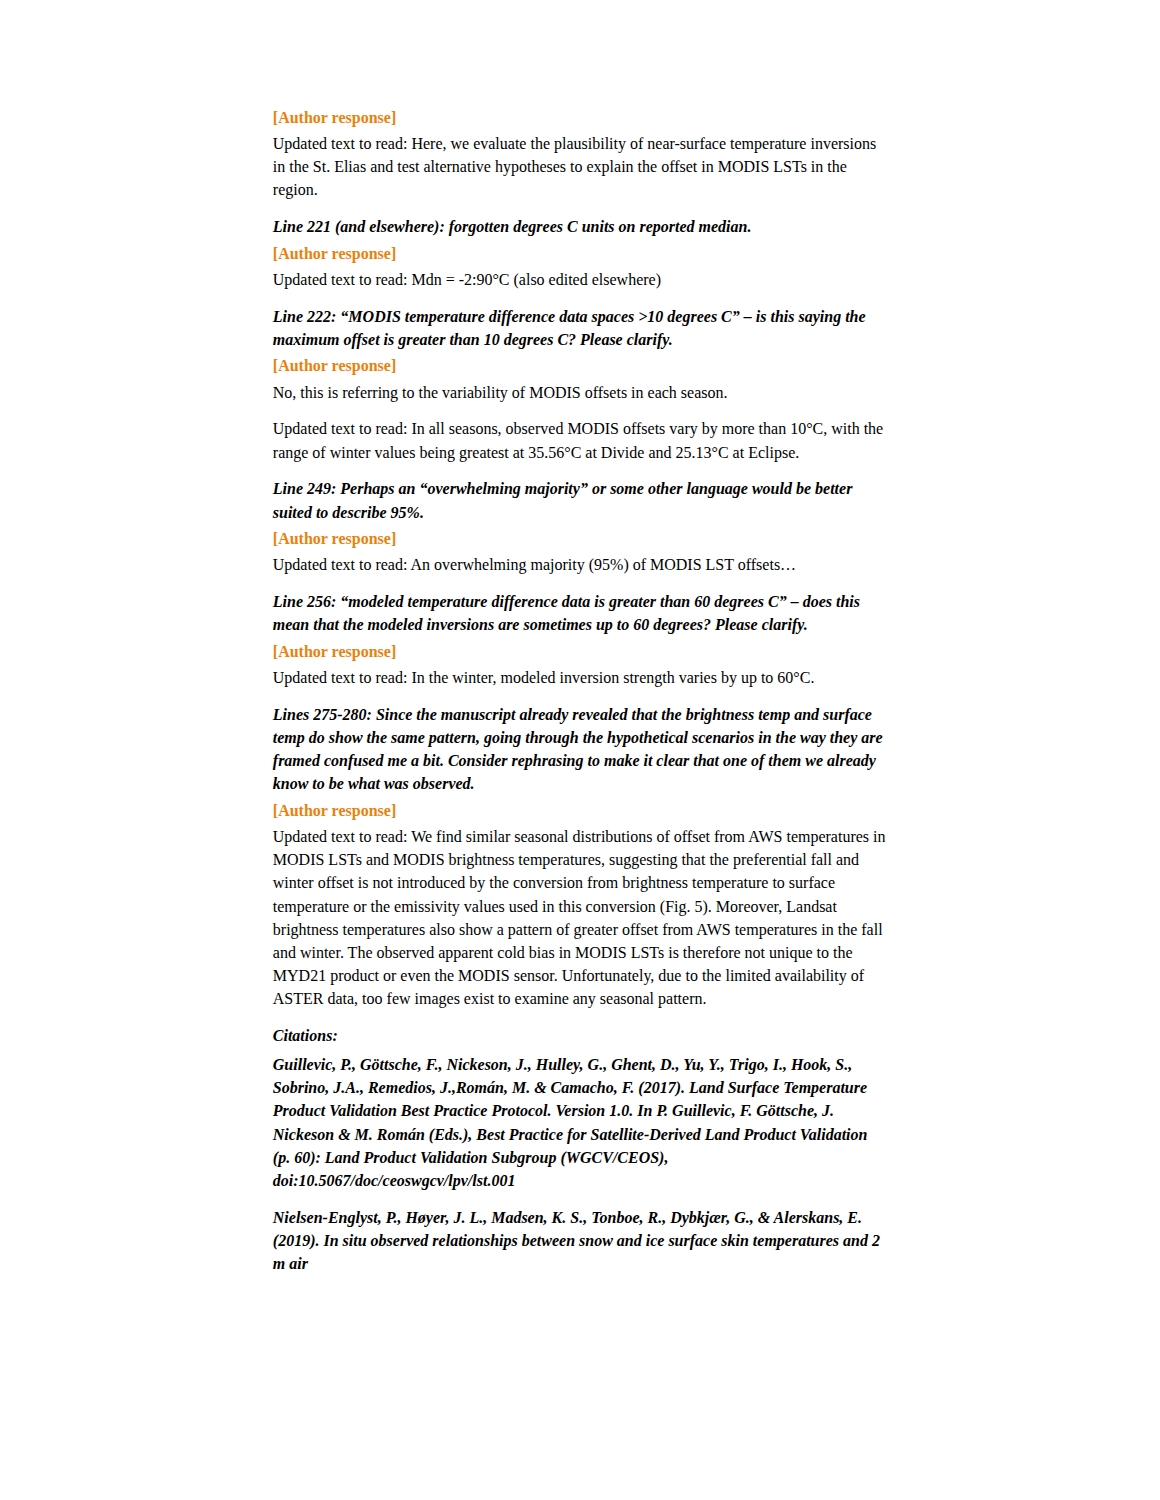[Author response]
Updated text to read: Here, we evaluate the plausibility of near-surface temperature inversions in the St. Elias and test alternative hypotheses to explain the offset in MODIS LSTs in the region.
Line 221 (and elsewhere): forgotten degrees C units on reported median.
[Author response]
Updated text to read: Mdn = -2:90°C (also edited elsewhere)
Line 222: “MODIS temperature difference data spaces >10 degrees C” – is this saying the maximum offset is greater than 10 degrees C? Please clarify.
[Author response]
No, this is referring to the variability of MODIS offsets in each season.
Updated text to read: In all seasons, observed MODIS offsets vary by more than 10°C, with the range of winter values being greatest at 35.56°C at Divide and 25.13°C at Eclipse.
Line 249: Perhaps an “overwhelming majority” or some other language would be better suited to describe 95%.
[Author response]
Updated text to read: An overwhelming majority (95%) of MODIS LST offsets…
Line 256: “modeled temperature difference data is greater than 60 degrees C” – does this mean that the modeled inversions are sometimes up to 60 degrees? Please clarify.
[Author response]
Updated text to read: In the winter, modeled inversion strength varies by up to 60°C.
Lines 275-280: Since the manuscript already revealed that the brightness temp and surface temp do show the same pattern, going through the hypothetical scenarios in the way they are framed confused me a bit. Consider rephrasing to make it clear that one of them we already know to be what was observed.
[Author response]
Updated text to read: We find similar seasonal distributions of offset from AWS temperatures in MODIS LSTs and MODIS brightness temperatures, suggesting that the preferential fall and winter offset is not introduced by the conversion from brightness temperature to surface temperature or the emissivity values used in this conversion (Fig. 5). Moreover, Landsat brightness temperatures also show a pattern of greater offset from AWS temperatures in the fall and winter. The observed apparent cold bias in MODIS LSTs is therefore not unique to the MYD21 product or even the MODIS sensor. Unfortunately, due to the limited availability of ASTER data, too few images exist to examine any seasonal pattern.
Citations:
Guillevic, P., Göttsche, F., Nickeson, J., Hulley, G., Ghent, D., Yu, Y., Trigo, I., Hook, S., Sobrino, J.A., Remedios, J.,Román, M. & Camacho, F. (2017). Land Surface Temperature Product Validation Best Practice Protocol. Version 1.0. In P. Guillevic, F. Göttsche, J. Nickeson & M. Román (Eds.), Best Practice for Satellite-Derived Land Product Validation (p. 60): Land Product Validation Subgroup (WGCV/CEOS), doi:10.5067/doc/ceoswgcv/lpv/lst.001
Nielsen-Englyst, P., Høyer, J. L., Madsen, K. S., Tonboe, R., Dybkjær, G., & Alerskans, E. (2019). In situ observed relationships between snow and ice surface skin temperatures and 2 m air